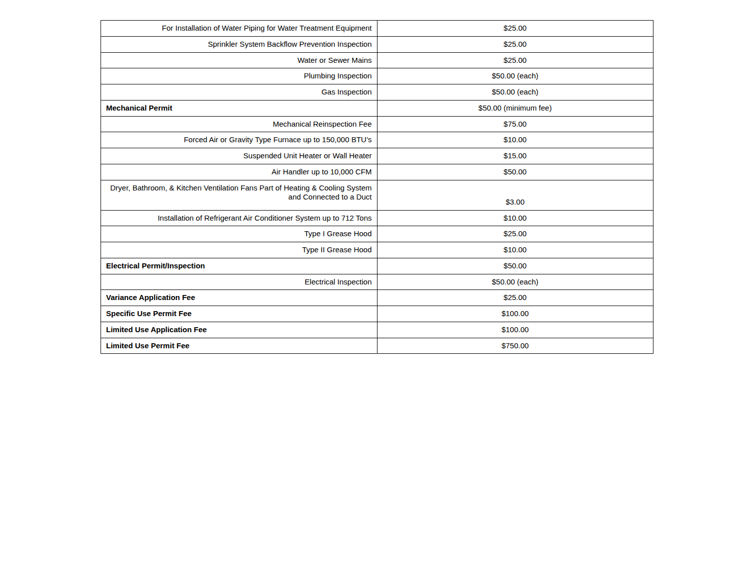| For Installation of Water Piping for Water Treatment Equipment | $25.00 |
| Sprinkler System Backflow Prevention Inspection | $25.00 |
| Water or Sewer Mains | $25.00 |
| Plumbing Inspection | $50.00 (each) |
| Gas Inspection | $50.00 (each) |
| Mechanical Permit | $50.00 (minimum fee) |
| Mechanical Reinspection Fee | $75.00 |
| Forced Air or Gravity Type Furnace up to 150,000 BTU’s | $10.00 |
| Suspended Unit Heater or Wall Heater | $15.00 |
| Air Handler up to 10,000 CFM | $50.00 |
| Dryer, Bathroom, & Kitchen Ventilation Fans Part of Heating & Cooling System and Connected to a Duct | $3.00 |
| Installation of Refrigerant Air Conditioner System up to 712 Tons | $10.00 |
| Type I Grease Hood | $25.00 |
| Type II Grease Hood | $10.00 |
| Electrical Permit/Inspection | $50.00 |
| Electrical Inspection | $50.00 (each) |
| Variance Application Fee | $25.00 |
| Specific Use Permit Fee | $100.00 |
| Limited Use Application Fee | $100.00 |
| Limited Use Permit Fee | $750.00 |